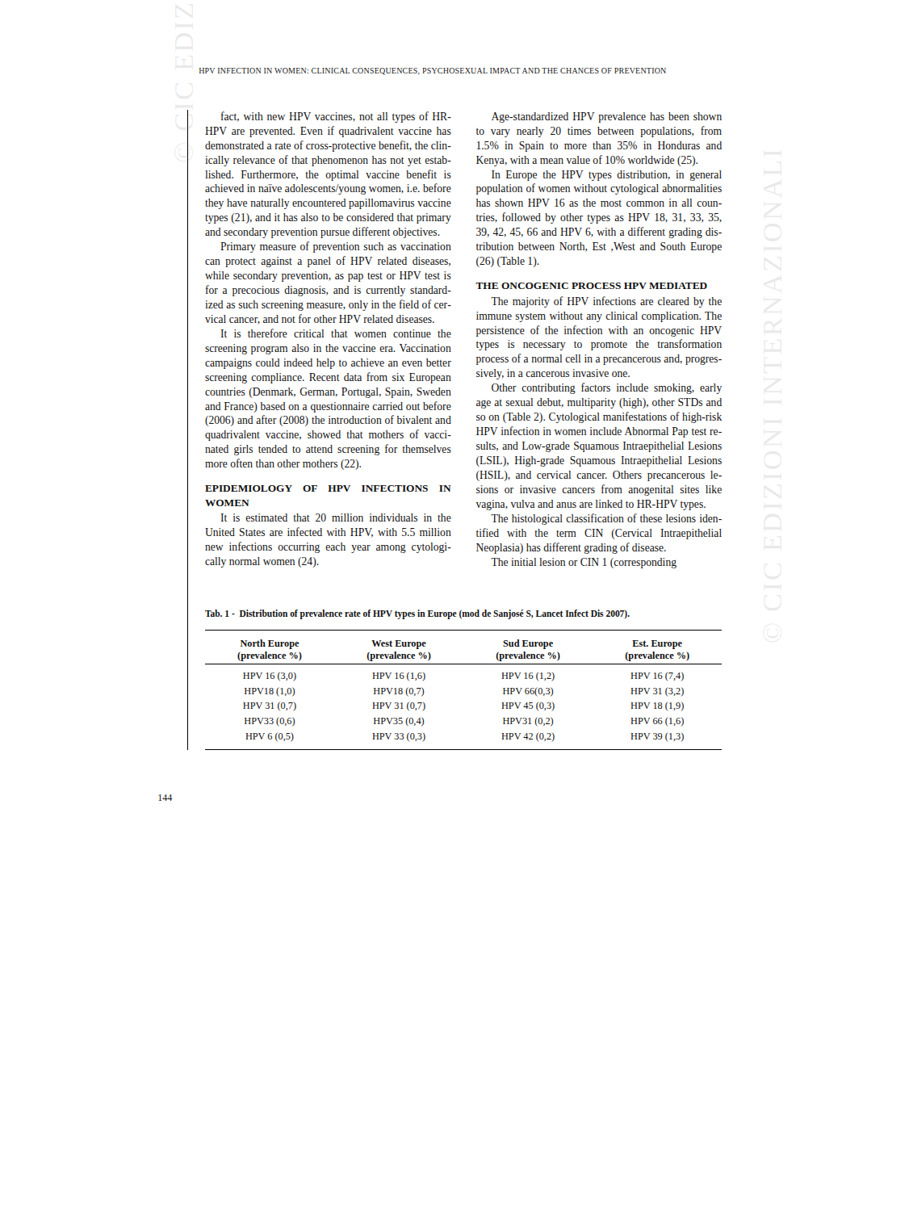© CIC EDIZIONI INTERNAZIONALI © CIC EDIZIONI INTERNAZIONALI
HPV infection in women: clinical consequences, psychosexual impact and the chances of prevention
fact, with new HPV vaccines, not all types of HR-HPV are prevented. Even if quadrivalent vaccine has demonstrated a rate of cross-protective benefit, the clinically relevance of that phenomenon has not yet established. Furthermore, the optimal vaccine benefit is achieved in naïve adolescents/young women, i.e. before they have naturally encountered papillomavirus vaccine types (21), and it has also to be considered that primary and secondary prevention pursue different objectives.
Primary measure of prevention such as vaccination can protect against a panel of HPV related diseases, while secondary prevention, as pap test or HPV test is for a precocious diagnosis, and is currently standardized as such screening measure, only in the field of cervical cancer, and not for other HPV related diseases.
It is therefore critical that women continue the screening program also in the vaccine era. Vaccination campaigns could indeed help to achieve an even better screening compliance. Recent data from six European countries (Denmark, German, Portugal, Spain, Sweden and France) based on a questionnaire carried out before (2006) and after (2008) the introduction of bivalent and quadrivalent vaccine, showed that mothers of vaccinated girls tended to attend screening for themselves more often than other mothers (22).
Epidemiology of HPV infections in women
It is estimated that 20 million individuals in the United States are infected with HPV, with 5.5 million new infections occurring each year among cytologically normal women (24).
Age-standardized HPV prevalence has been shown to vary nearly 20 times between populations, from 1.5% in Spain to more than 35% in Honduras and Kenya, with a mean value of 10% worldwide (25).
In Europe the HPV types distribution, in general population of women without cytological abnormalities has shown HPV 16 as the most common in all countries, followed by other types as HPV 18, 31, 33, 35, 39, 42, 45, 66 and HPV 6, with a different grading distribution between North, Est ,West and South Europe (26) (Table 1).
The oncogenic process HPV mediated
The majority of HPV infections are cleared by the immune system without any clinical complication. The persistence of the infection with an oncogenic HPV types is necessary to promote the transformation process of a normal cell in a precancerous and, progressively, in a cancerous invasive one.
Other contributing factors include smoking, early age at sexual debut, multiparity (high), other STDs and so on (Table 2). Cytological manifestations of high-risk HPV infection in women include Abnormal Pap test results, and Low-grade Squamous Intraepithelial Lesions (LSIL), High-grade Squamous Intraepithelial Lesions (HSIL), and cervical cancer. Others precancerous lesions or invasive cancers from anogenital sites like vagina, vulva and anus are linked to HR-HPV types.
The histological classification of these lesions identified with the term CIN (Cervical Intraepithelial Neoplasia) has different grading of disease.
The initial lesion or CIN 1 (corresponding
Tab. 1 - Distribution of prevalence rate of HPV types in Europe (mod de Sanjosé S, Lancet Infect Dis 2007).
| North Europe (prevalence %) | West Europe (prevalence %) | Sud Europe (prevalence %) | Est. Europe (prevalence %) |
| --- | --- | --- | --- |
| HPV 16 (3,0) | HPV 16 (1,6) | HPV 16 (1,2) | HPV 16 (7,4) |
| HPV18 (1,0) | HPV18 (0,7) | HPV 66(0,3) | HPV 31 (3,2) |
| HPV 31 (0,7) | HPV 31 (0,7) | HPV 45 (0,3) | HPV 18 (1,9) |
| HPV33 (0,6) | HPV35 (0,4) | HPV31 (0,2) | HPV 66 (1,6) |
| HPV 6 (0,5) | HPV 33 (0,3) | HPV 42 (0,2) | HPV 39 (1,3) |
144